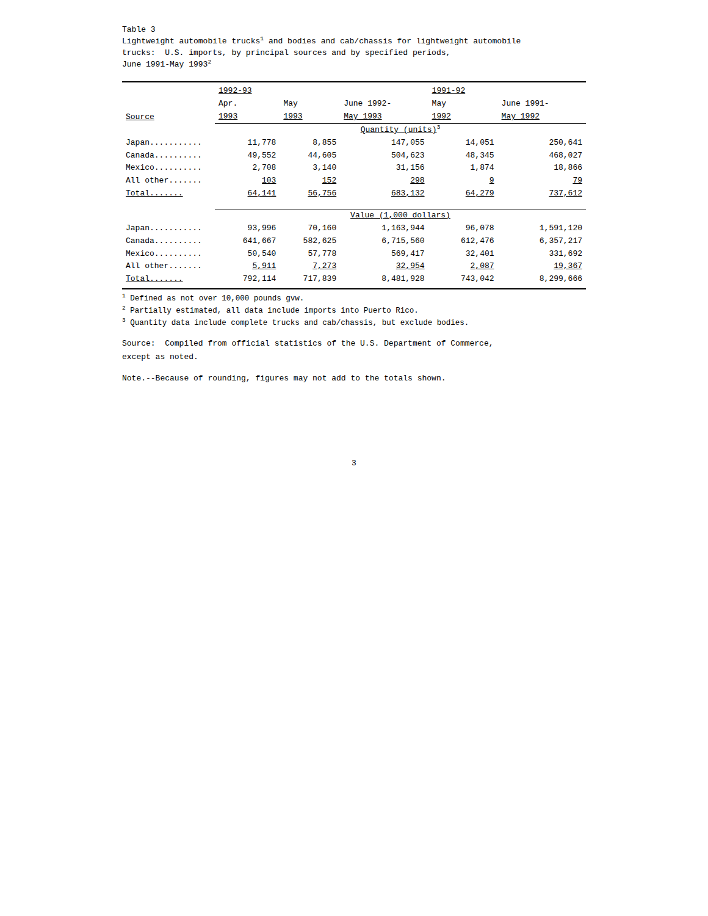Table 3
Lightweight automobile trucks1 and bodies and cab/chassis for lightweight automobile
trucks: U.S. imports, by principal sources and by specified periods,
June 1991-May 19932
| | 1992-93 | 1991-92 |
| --- | --- | --- |
| | Apr. | May | June 1992- | May | June 1991- |
| Source | 1993 | 1993 | May 1993 | 1992 | May 1992 |
| | Quantity (units) 3 |
| Japan........... | 11,778 | 8,855 | 147,055 | 14,051 | 250,641 |
| Canada.......... | 49,552 | 44,605 | 504,623 | 48,345 | 468,027 |
| Mexico.......... | 2,708 | 3,140 | 31,156 | 1,874 | 18,866 |
| All other....... | 103 | 152 | 298 | 9 | 79 |
| Total....... | 64,141 | 56,756 | 683,132 | 64,279 | 737,612 |
| | Value (1,000 dollars) |
| Japan........... | 93,996 | 70,160 | 1,163,944 | 96,078 | 1,591,120 |
| Canada.......... | 641,667 | 582,625 | 6,715,560 | 612,476 | 6,357,217 |
| Mexico.......... | 50,540 | 57,778 | 569,417 | 32,401 | 331,692 |
| All other....... | 5,911 | 7,273 | 32,954 | 2,087 | 19,367 |
| Total....... | 792,114 | 717,839 | 8,481,928 | 743,042 | 8,299,666 |
1 Defined as not over 10,000 pounds gvw.
2 Partially estimated, all data include imports into Puerto Rico.
3 Quantity data include complete trucks and cab/chassis, but exclude bodies.
Source: Compiled from official statistics of the U.S. Department of Commerce,
except as noted.
Note.--Because of rounding, figures may not add to the totals shown.
3